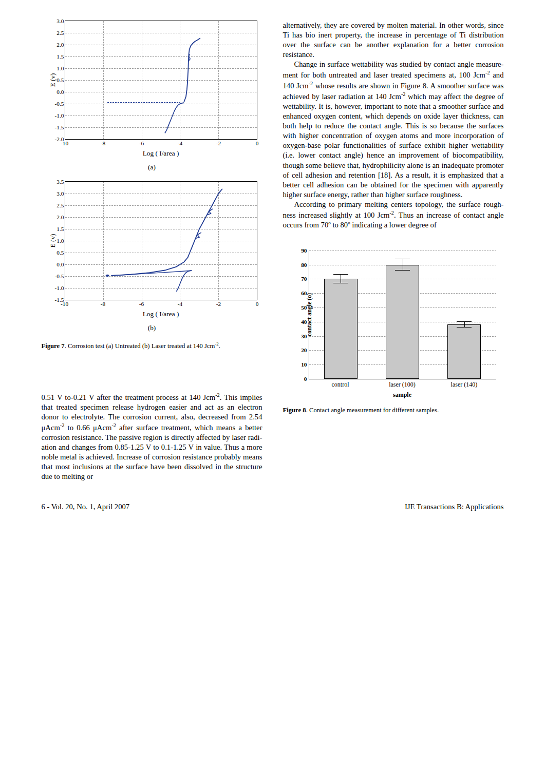E (v)
3.0 2.5 2.0 1.5 1.0 0.5 0.0 -0.5 -1.0 -1.5 -2.0
-10 -8 -6 -4 -2 0
Log ( I/area )
(a)
E (v)
3.5 3.0 2.5 2.0 1.5 1.0 0.5 0.0 -0.5 -1.0 -1.5
-10 -8 -6 -4 -2 0
Log ( I/area )
(b)
Figure 7. Corrosion test (a) Untreated (b) Laser treated at 140 Jcm-2.
0.51 V to-0.21 V after the treatment process at 140 Jcm-2. This implies that treated specimen release hydrogen easier and act as an electron donor to electrolyte. The corrosion current, also, decreased from 2.54 μAcm-2 to 0.66 μAcm-2 after surface treatment, which means a better corrosion resistance. The passive region is directly affected by laser radiation and changes from 0.85-1.25 V to 0.1-1.25 V in value. Thus a more noble metal is achieved. Increase of corrosion resistance probably means that most inclusions at the surface have been dissolved in the structure due to melting or
alternatively, they are covered by molten material. In other words, since Ti has bio inert property, the increase in percentage of Ti distribution over the surface can be another explanation for a better corrosion resistance.
Change in surface wettability was studied by contact angle measurement for both untreated and laser treated specimens at, 100 Jcm-2 and 140 Jcm-2 whose results are shown in Figure 8. A smoother surface was achieved by laser radiation at 140 Jcm-2 which may affect the degree of wettability. It is, however, important to note that a smoother surface and enhanced oxygen content, which depends on oxide layer thickness, can both help to reduce the contact angle. This is so because the surfaces with higher concentration of oxygen atoms and more incorporation of oxygen-base polar functionalities of surface exhibit higher wettability (i.e. lower contact angle) hence an improvement of biocompatibility, though some believe that, hydrophilicity alone is an inadequate promoter of cell adhesion and retention [18]. As a result, it is emphasized that a better cell adhesion can be obtained for the specimen with apparently higher surface energy, rather than higher surface roughness.
According to primary melting centers topology, the surface roughness increased slightly at 100 Jcm-2. Thus an increase of contact angle occurs from 70º to 80º indicating a lower degree of
contact angle (o)
90 80 70 60 50 40 30 20 10 0
control laser (100) laser (140)
sample
Figure 8. Contact angle measurement for different samples.
6 - Vol. 20, No. 1, April 2007
IJE Transactions B: Applications